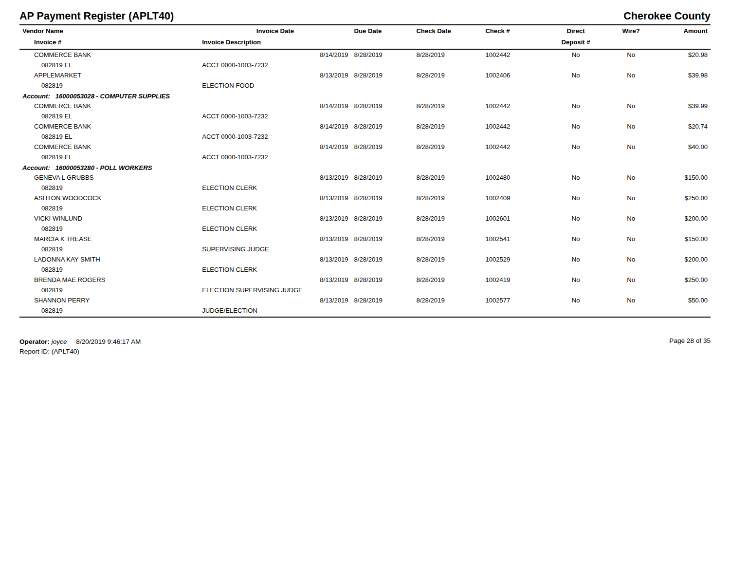AP Payment Register (APLT40)
Cherokee County
| Vendor Name | Invoice Date | Due Date | Check Date | Check # | Direct | Wire? | Amount |
| --- | --- | --- | --- | --- | --- | --- | --- |
| Invoice # | Invoice Description | | | | Deposit # | | |
| COMMERCE BANK | 8/14/2019 | 8/28/2019 | 8/28/2019 | 1002442 | No | No | $20.98 |
| 082819 EL | ACCT 0000-1003-7232 | | | | | | |
| APPLEMARKET | 8/13/2019 | 8/28/2019 | 8/28/2019 | 1002406 | No | No | $39.98 |
| 082819 | ELECTION FOOD | | | | | | |
| Account: 16000053028 - COMPUTER SUPPLIES |
| COMMERCE BANK | 8/14/2019 | 8/28/2019 | 8/28/2019 | 1002442 | No | No | $39.99 |
| 082819 EL | ACCT 0000-1003-7232 | | | | | | |
| COMMERCE BANK | 8/14/2019 | 8/28/2019 | 8/28/2019 | 1002442 | No | No | $20.74 |
| 082819 EL | ACCT 0000-1003-7232 | | | | | | |
| COMMERCE BANK | 8/14/2019 | 8/28/2019 | 8/28/2019 | 1002442 | No | No | $40.00 |
| 082819 EL | ACCT 0000-1003-7232 | | | | | | |
| Account: 16000053280 - POLL WORKERS |
| GENEVA L GRUBBS | 8/13/2019 | 8/28/2019 | 8/28/2019 | 1002480 | No | No | $150.00 |
| 082819 | ELECTION CLERK | | | | | | |
| ASHTON WOODCOCK | 8/13/2019 | 8/28/2019 | 8/28/2019 | 1002409 | No | No | $250.00 |
| 082819 | ELECTION CLERK | | | | | | |
| VICKI WINLUND | 8/13/2019 | 8/28/2019 | 8/28/2019 | 1002601 | No | No | $200.00 |
| 082819 | ELECTION CLERK | | | | | | |
| MARCIA K TREASE | 8/13/2019 | 8/28/2019 | 8/28/2019 | 1002541 | No | No | $150.00 |
| 082819 | SUPERVISING JUDGE | | | | | | |
| LADONNA KAY SMITH | 8/13/2019 | 8/28/2019 | 8/28/2019 | 1002529 | No | No | $200.00 |
| 082819 | ELECTION CLERK | | | | | | |
| BRENDA MAE ROGERS | 8/13/2019 | 8/28/2019 | 8/28/2019 | 1002419 | No | No | $250.00 |
| 082819 | ELECTION SUPERVISING JUDGE | | | | | | |
| SHANNON PERRY | 8/13/2019 | 8/28/2019 | 8/28/2019 | 1002577 | No | No | $50.00 |
| 082819 | JUDGE/ELECTION | | | | | | |
Operator: joyce 8/20/2019 9:46:17 AM
Report ID: (APLT40)
Page 28 of 35